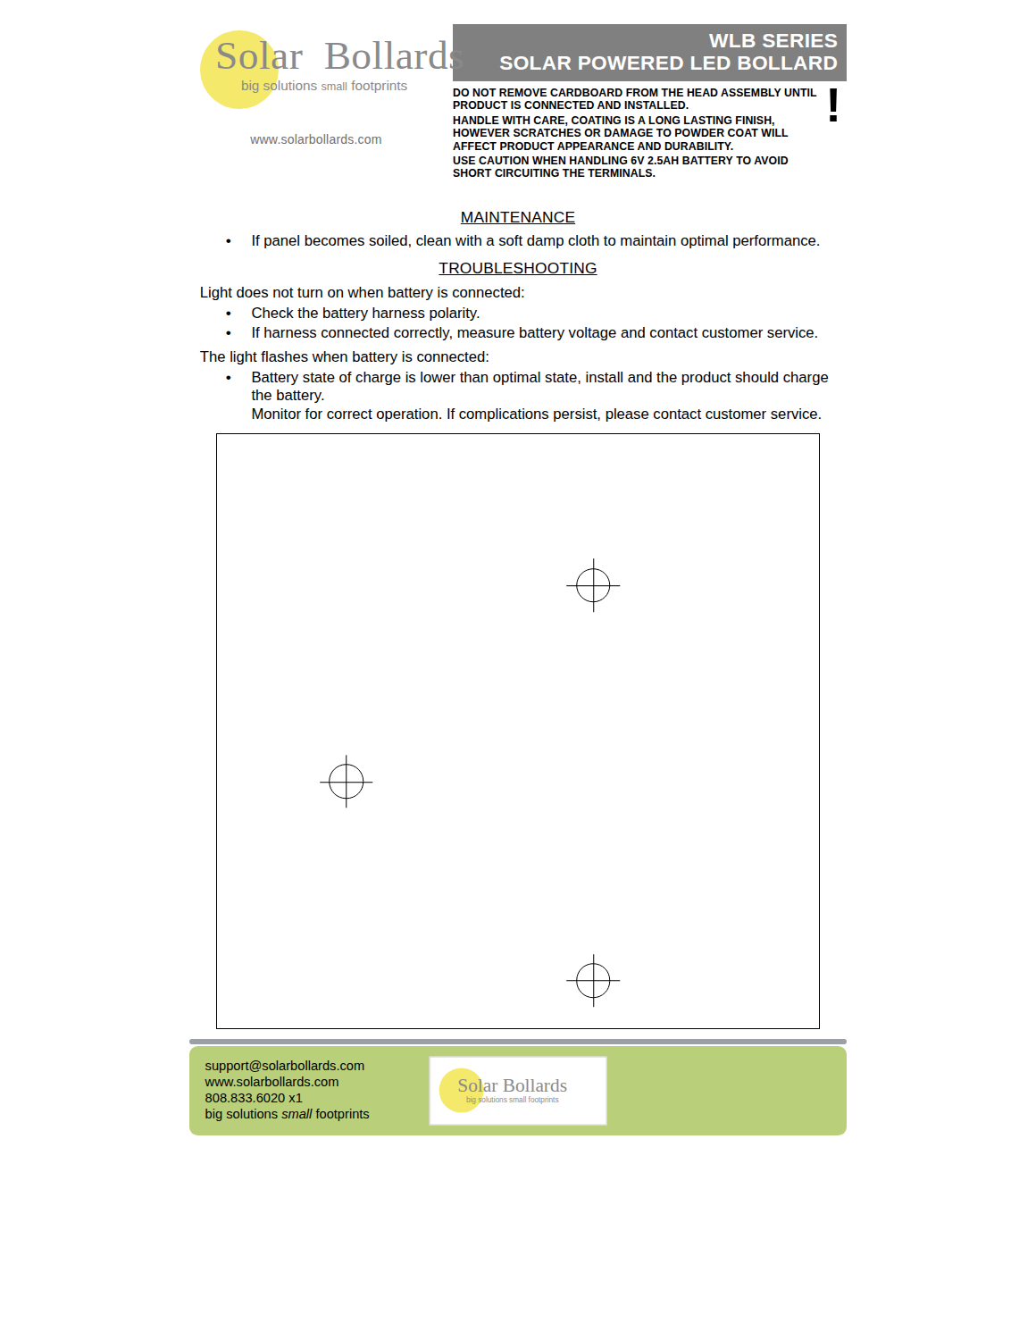Solar Bollards
big solutions small footprints
www.solarbollards.com
WLB SERIES
SOLAR POWERED LED BOLLARD
DO NOT REMOVE CARDBOARD FROM THE HEAD ASSEMBLY UNTIL PRODUCT IS CONNECTED AND INSTALLED.
HANDLE WITH CARE, COATING IS A LONG LASTING FINISH, HOWEVER SCRATCHES OR DAMAGE TO POWDER COAT WILL AFFECT PRODUCT APPEARANCE AND DURABILITY.
USE CAUTION WHEN HANDLING 6V 2.5AH BATTERY TO AVOID SHORT CIRCUITING THE TERMINALS.
!
MAINTENANCE
If panel becomes soiled, clean with a soft damp cloth to maintain optimal performance.
TROUBLESHOOTING
Light does not turn on when battery is connected:
Check the battery harness polarity.
If harness connected correctly, measure battery voltage and contact customer service.
The light flashes when battery is connected:
Battery state of charge is lower than optimal state, install and the product should charge the battery. Monitor for correct operation. If complications persist, please contact customer service.
support@solarbollards.com
www.solarbollards.com
808.833.6020 x1
big solutions small footprints
Solar Bollards
big solutions small footprints